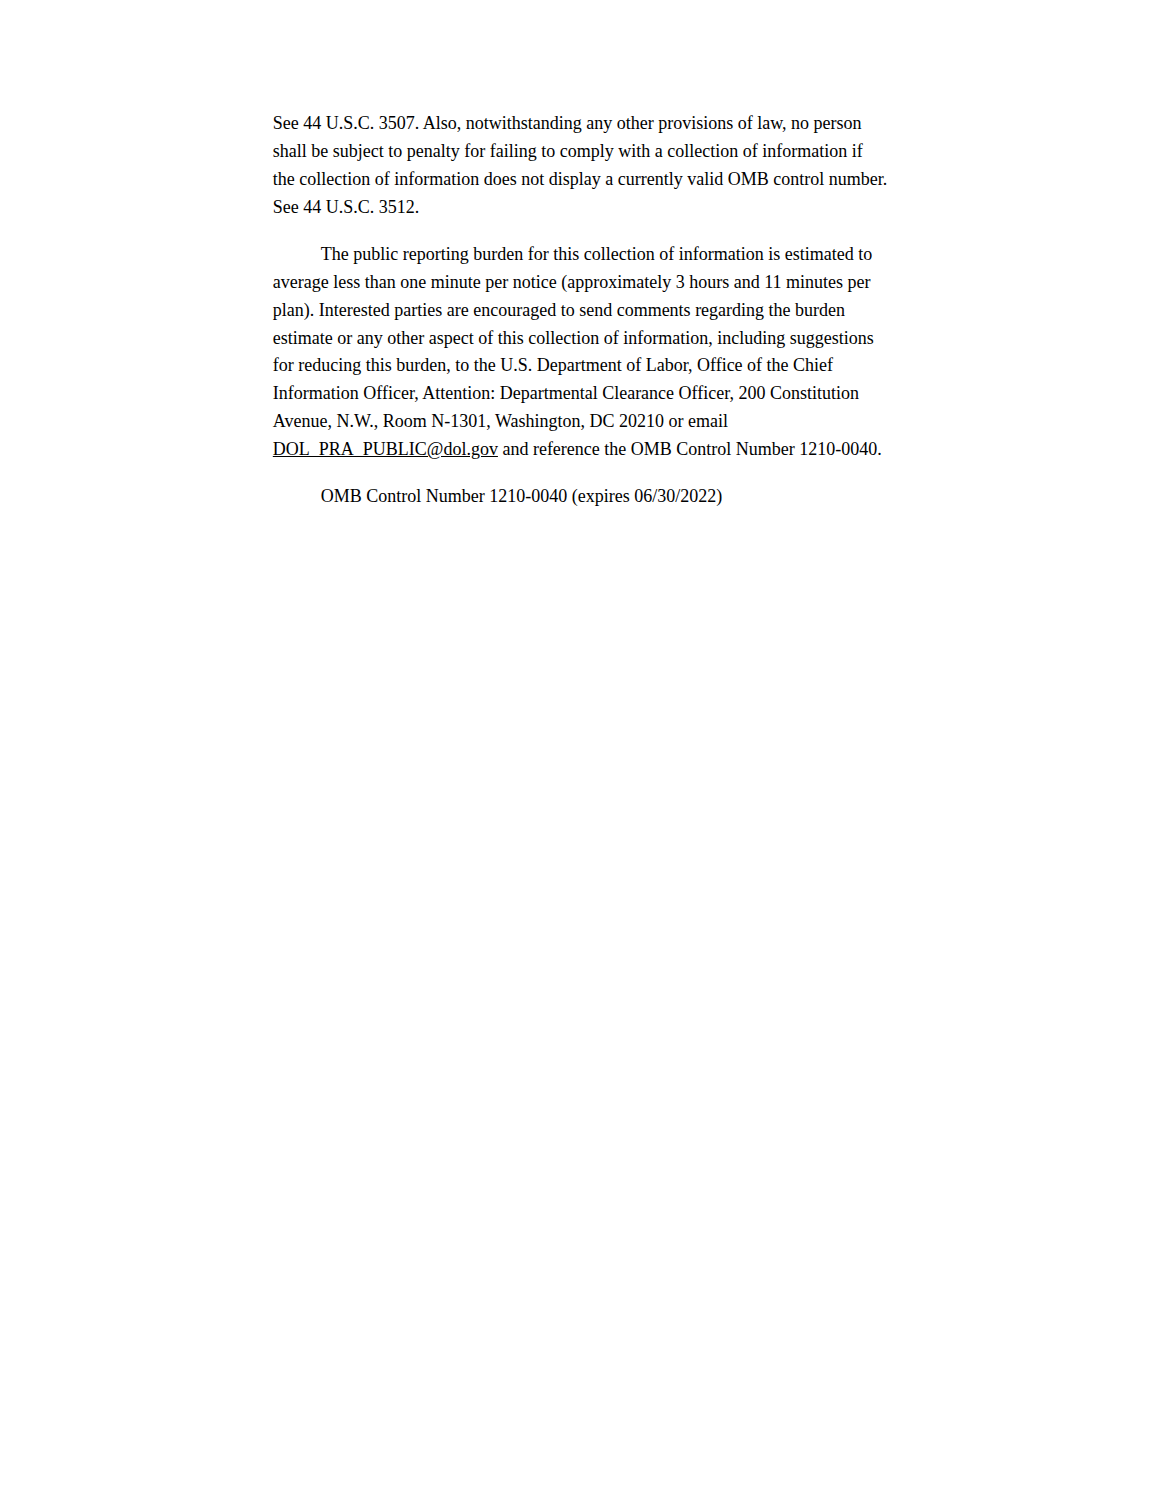See 44 U.S.C. 3507. Also, notwithstanding any other provisions of law, no person shall be subject to penalty for failing to comply with a collection of information if the collection of information does not display a currently valid OMB control number. See 44 U.S.C. 3512.
The public reporting burden for this collection of information is estimated to average less than one minute per notice (approximately 3 hours and 11 minutes per plan). Interested parties are encouraged to send comments regarding the burden estimate or any other aspect of this collection of information, including suggestions for reducing this burden, to the U.S. Department of Labor, Office of the Chief Information Officer, Attention: Departmental Clearance Officer, 200 Constitution Avenue, N.W., Room N-1301, Washington, DC 20210 or email DOL_PRA_PUBLIC@dol.gov and reference the OMB Control Number 1210-0040.
OMB Control Number 1210-0040 (expires 06/30/2022)